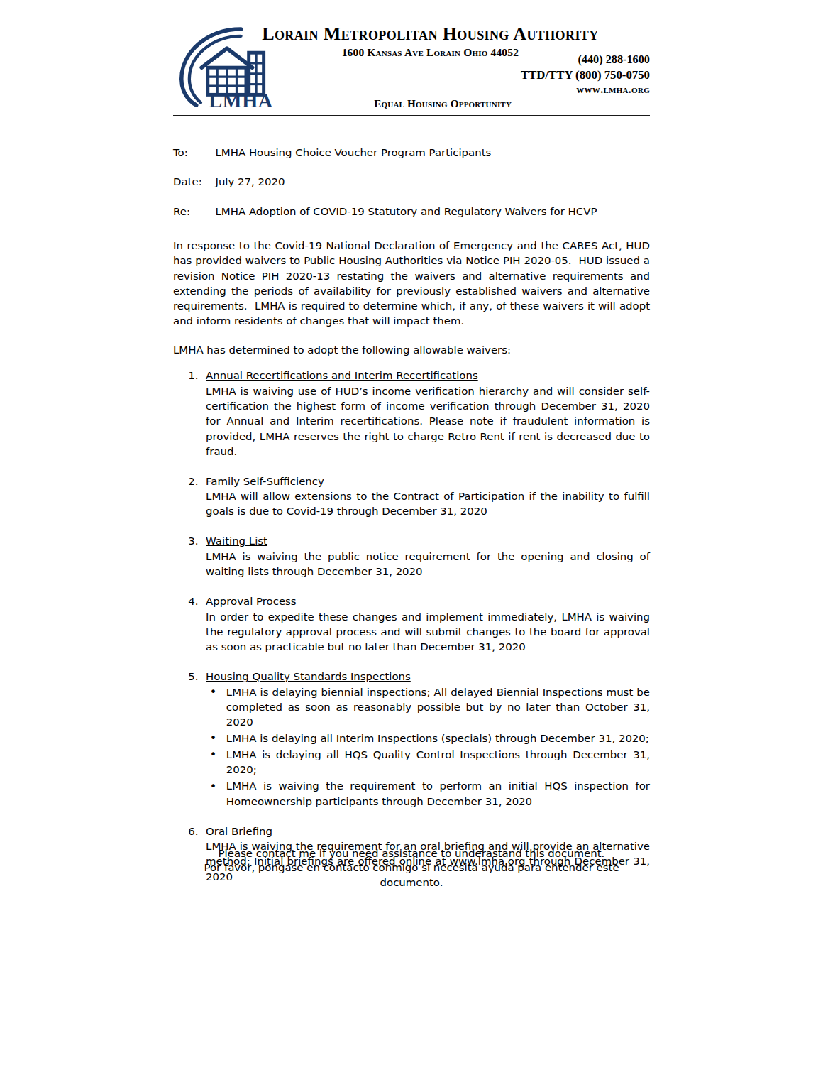LMHA
Lorain Metropolitan Housing Authority
1600 Kansas Ave Lorain Ohio 44052
(440) 288-1600
TTD/TTY (800) 750-0750
www.lmha.org
Equal Housing Opportunity
To:
LMHA Housing Choice Voucher Program Participants
Date:
July 27, 2020
Re:
LMHA Adoption of COVID-19 Statutory and Regulatory Waivers for HCVP
In response to the Covid-19 National Declaration of Emergency and the CARES Act, HUD has provided waivers to Public Housing Authorities via Notice PIH 2020-05. HUD issued a revision Notice PIH 2020-13 restating the waivers and alternative requirements and extending the periods of availability for previously established waivers and alternative requirements. LMHA is required to determine which, if any, of these waivers it will adopt and inform residents of changes that will impact them.
LMHA has determined to adopt the following allowable waivers:
Annual Recertifications and Interim Recertifications
LMHA is waiving use of HUD’s income verification hierarchy and will consider self-certification the highest form of income verification through December 31, 2020 for Annual and Interim recertifications. Please note if fraudulent information is provided, LMHA reserves the right to charge Retro Rent if rent is decreased due to fraud.
Family Self-Sufficiency
LMHA will allow extensions to the Contract of Participation if the inability to fulfill goals is due to Covid-19 through December 31, 2020
Waiting List
LMHA is waiving the public notice requirement for the opening and closing of waiting lists through December 31, 2020
Approval Process
In order to expedite these changes and implement immediately, LMHA is waiving the regulatory approval process and will submit changes to the board for approval as soon as practicable but no later than December 31, 2020
Housing Quality Standards Inspections
LMHA is delaying biennial inspections; All delayed Biennial Inspections must be completed as soon as reasonably possible but by no later than October 31, 2020
LMHA is delaying all Interim Inspections (specials) through December 31, 2020;
LMHA is delaying all HQS Quality Control Inspections through December 31, 2020;
LMHA is waiving the requirement to perform an initial HQS inspection for Homeownership participants through December 31, 2020
Oral Briefing
LMHA is waiving the requirement for an oral briefing and will provide an alternative method; Initial briefings are offered online at www.lmha.org through December 31, 2020
Please contact me if you need assistance to underastand this document.
Por favor, pongase en contacto conmigo si necesita ayuda para entender este documento.